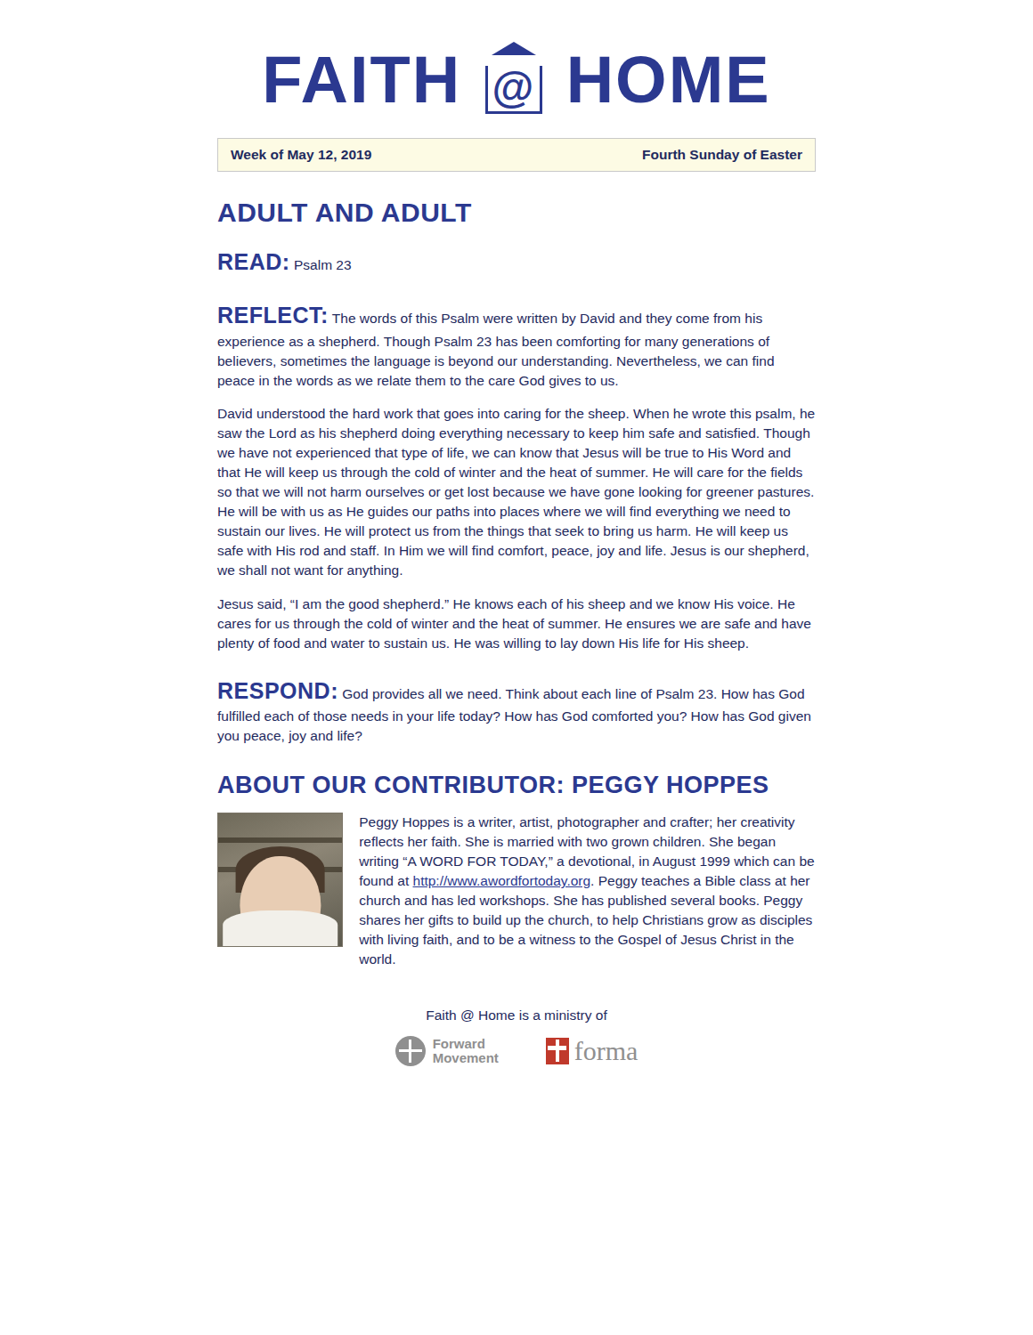FAITH @ HOME
Week of May 12, 2019 Fourth Sunday of Easter
Adult and Adult
Read:
Psalm 23
Reflect:
The words of this Psalm were written by David and they come from his experience as a shepherd. Though Psalm 23 has been comforting for many generations of believers, sometimes the language is beyond our understanding. Nevertheless, we can find peace in the words as we relate them to the care God gives to us.
David understood the hard work that goes into caring for the sheep. When he wrote this psalm, he saw the Lord as his shepherd doing everything necessary to keep him safe and satisfied. Though we have not experienced that type of life, we can know that Jesus will be true to His Word and that He will keep us through the cold of winter and the heat of summer. He will care for the fields so that we will not harm ourselves or get lost because we have gone looking for greener pastures. He will be with us as He guides our paths into places where we will find everything we need to sustain our lives. He will protect us from the things that seek to bring us harm. He will keep us safe with His rod and staff. In Him we will find comfort, peace, joy and life. Jesus is our shepherd, we shall not want for anything.
Jesus said, “I am the good shepherd.” He knows each of his sheep and we know His voice. He cares for us through the cold of winter and the heat of summer. He ensures we are safe and have plenty of food and water to sustain us. He was willing to lay down His life for His sheep.
Respond:
God provides all we need. Think about each line of Psalm 23. How has God fulfilled each of those needs in your life today? How has God comforted you? How has God given you peace, joy and life?
About Our Contributor: Peggy Hoppes
Peggy Hoppes is a writer, artist, photographer and crafter; her creativity reflects her faith. She is married with two grown children. She began writing “A WORD FOR TODAY,” a devotional, in August 1999 which can be found at http://www.awordfortoday.org. Peggy teaches a Bible class at her church and has led workshops. She has published several books. Peggy shares her gifts to build up the church, to help Christians grow as disciples with living faith, and to be a witness to the Gospel of Jesus Christ in the world.
Faith @ Home is a ministry of
Forward
Movement
forma